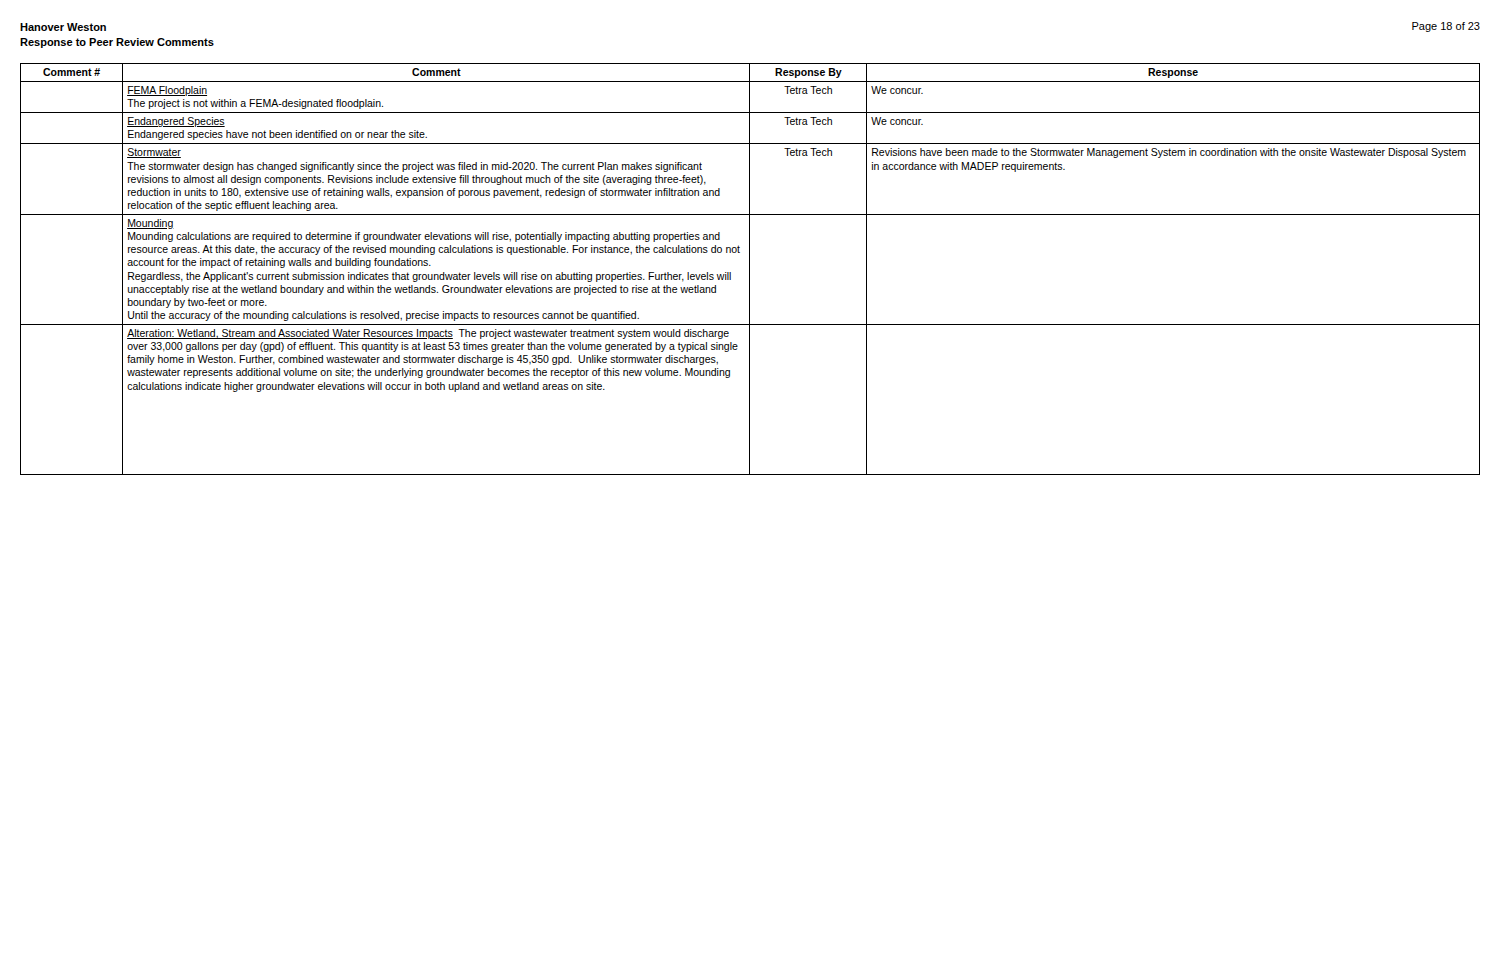Hanover Weston
Response to Peer Review Comments
Page 18 of 23
| Comment # | Comment | Response By | Response |
| --- | --- | --- | --- |
| | FEMA Floodplain The project is not within a FEMA-designated floodplain. | Tetra Tech | We concur. |
| | Endangered Species Endangered species have not been identified on or near the site. | Tetra Tech | We concur. |
| | Stormwater The stormwater design has changed significantly since the project was filed in mid-2020. The current Plan makes significant revisions to almost all design components. Revisions include extensive fill throughout much of the site (averaging three-feet), reduction in units to 180, extensive use of retaining walls, expansion of porous pavement, redesign of stormwater infiltration and relocation of the septic effluent leaching area. | Tetra Tech | Revisions have been made to the Stormwater Management System in coordination with the onsite Wastewater Disposal System in accordance with MADEP requirements. |
| | Mounding Mounding calculations are required to determine if groundwater elevations will rise, potentially impacting abutting properties and resource areas. At this date, the accuracy of the revised mounding calculations is questionable. For instance, the calculations do not account for the impact of retaining walls and building foundations. Regardless, the Applicant's current submission indicates that groundwater levels will rise on abutting properties. Further, levels will unacceptably rise at the wetland boundary and within the wetlands. Groundwater elevations are projected to rise at the wetland boundary by two-feet or more. Until the accuracy of the mounding calculations is resolved, precise impacts to resources cannot be quantified. | | |
| | Alteration: Wetland, Stream and Associated Water Resources Impacts The project wastewater treatment system would discharge over 33,000 gallons per day (gpd) of effluent. This quantity is at least 53 times greater than the volume generated by a typical single family home in Weston. Further, combined wastewater and stormwater discharge is 45,350 gpd. Unlike stormwater discharges, wastewater represents additional volume on site; the underlying groundwater becomes the receptor of this new volume. Mounding calculations indicate higher groundwater elevations will occur in both upland and wetland areas on site. | | |